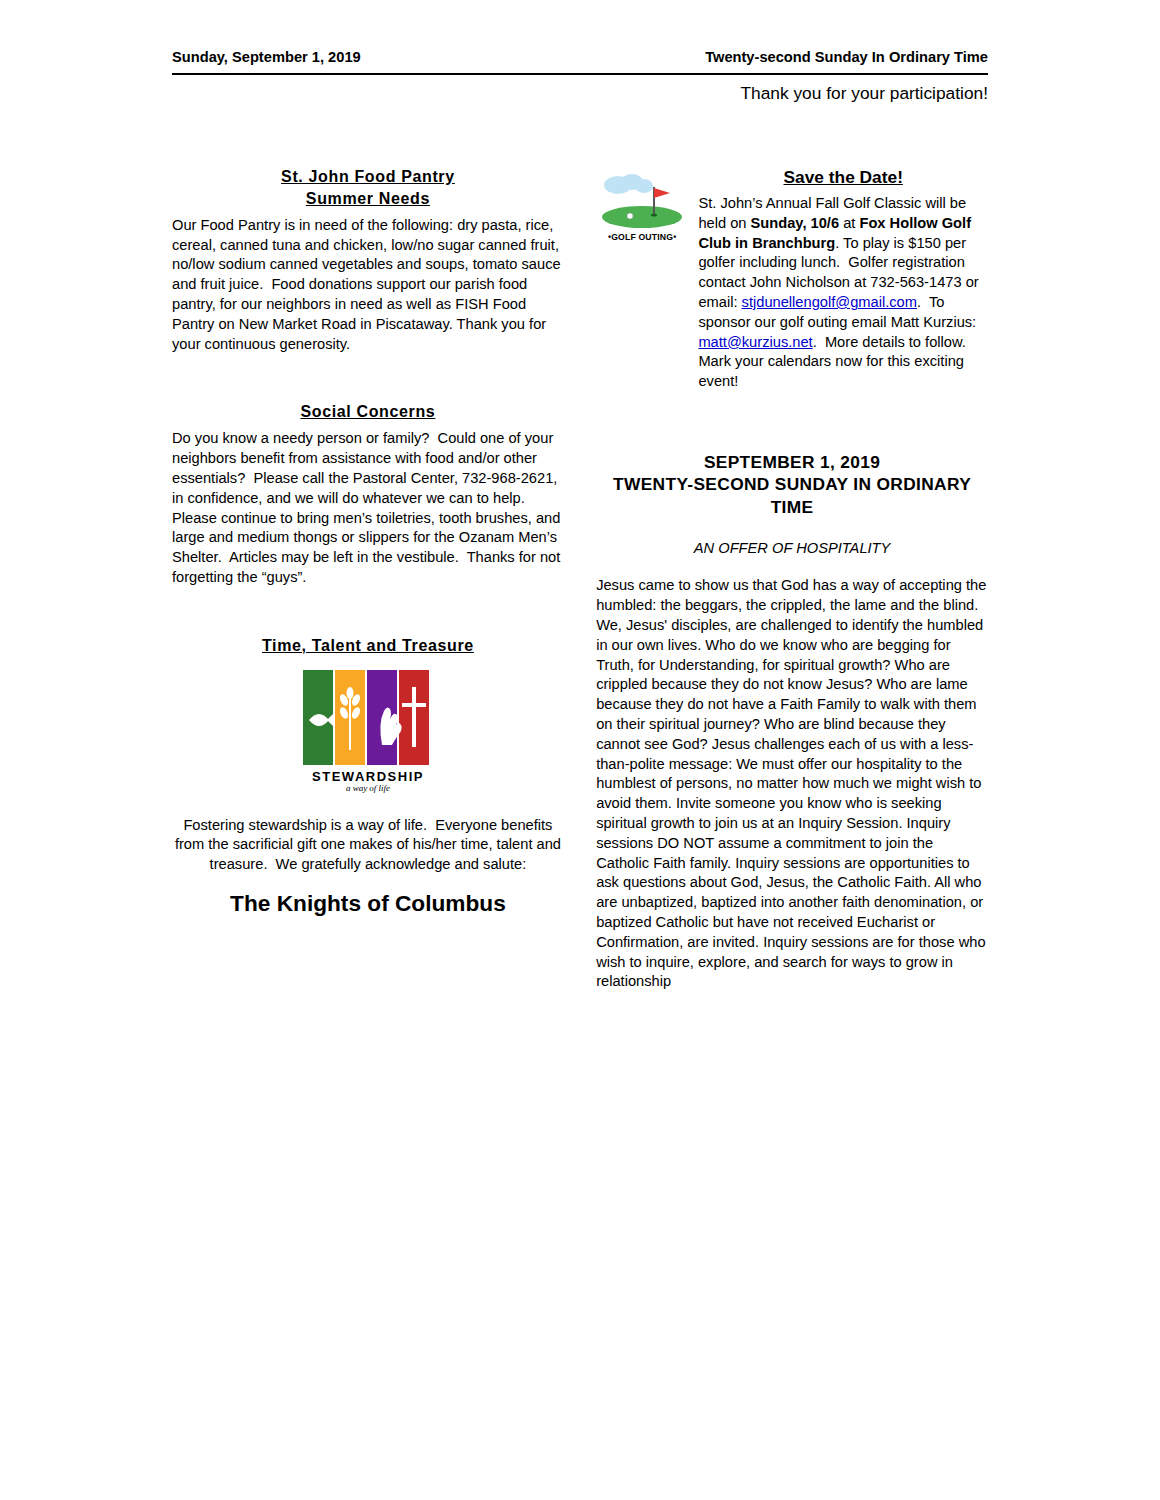Sunday, September 1, 2019 Twenty-second Sunday In Ordinary Time
Thank you for your participation!
St. John Food Pantry
Summer Needs
Our Food Pantry is in need of the following: dry pasta, rice, cereal, canned tuna and chicken, low/no sugar canned fruit, no/low sodium canned vegetables and soups, tomato sauce and fruit juice. Food donations support our parish food pantry, for our neighbors in need as well as FISH Food Pantry on New Market Road in Piscataway. Thank you for your continuous generosity.
Social Concerns
Do you know a needy person or family? Could one of your neighbors benefit from assistance with food and/or other essentials? Please call the Pastoral Center, 732-968-2621, in confidence, and we will do whatever we can to help. Please continue to bring men’s toiletries, tooth brushes, and large and medium thongs or slippers for the Ozanam Men’s Shelter. Articles may be left in the vestibule. Thanks for not forgetting the “guys”.
Time, Talent and Treasure
STEWARDSHIP a way of life
Fostering stewardship is a way of life. Everyone benefits from the sacrificial gift one makes of his/her time, talent and treasure. We gratefully acknowledge and salute:
The Knights of Columbus
•GOLF OUTING•
Save the Date!
St. John’s Annual Fall Golf Classic will be held on Sunday, 10/6 at Fox Hollow Golf Club in Branchburg. To play is $150 per golfer including lunch. Golfer registration contact John Nicholson at 732-563-1473 or email: stjdunellengolf@gmail.com. To sponsor our golf outing email Matt Kurzius: matt@kurzius.net. More details to follow. Mark your calendars now for this exciting event!
SEPTEMBER 1, 2019
TWENTY-SECOND SUNDAY IN ORDINARY TIME
AN OFFER OF HOSPITALITY
Jesus came to show us that God has a way of accepting the humbled: the beggars, the crippled, the lame and the blind. We, Jesus' disciples, are challenged to identify the humbled in our own lives. Who do we know who are begging for Truth, for Understanding, for spiritual growth? Who are crippled because they do not know Jesus? Who are lame because they do not have a Faith Family to walk with them on their spiritual journey? Who are blind because they cannot see God? Jesus challenges each of us with a less-than-polite message: We must offer our hospitality to the humblest of persons, no matter how much we might wish to avoid them. Invite someone you know who is seeking spiritual growth to join us at an Inquiry Session. Inquiry sessions DO NOT assume a commitment to join the Catholic Faith family. Inquiry sessions are opportunities to ask questions about God, Jesus, the Catholic Faith. All who are unbaptized, baptized into another faith denomination, or baptized Catholic but have not received Eucharist or Confirmation, are invited. Inquiry sessions are for those who wish to inquire, explore, and search for ways to grow in relationship